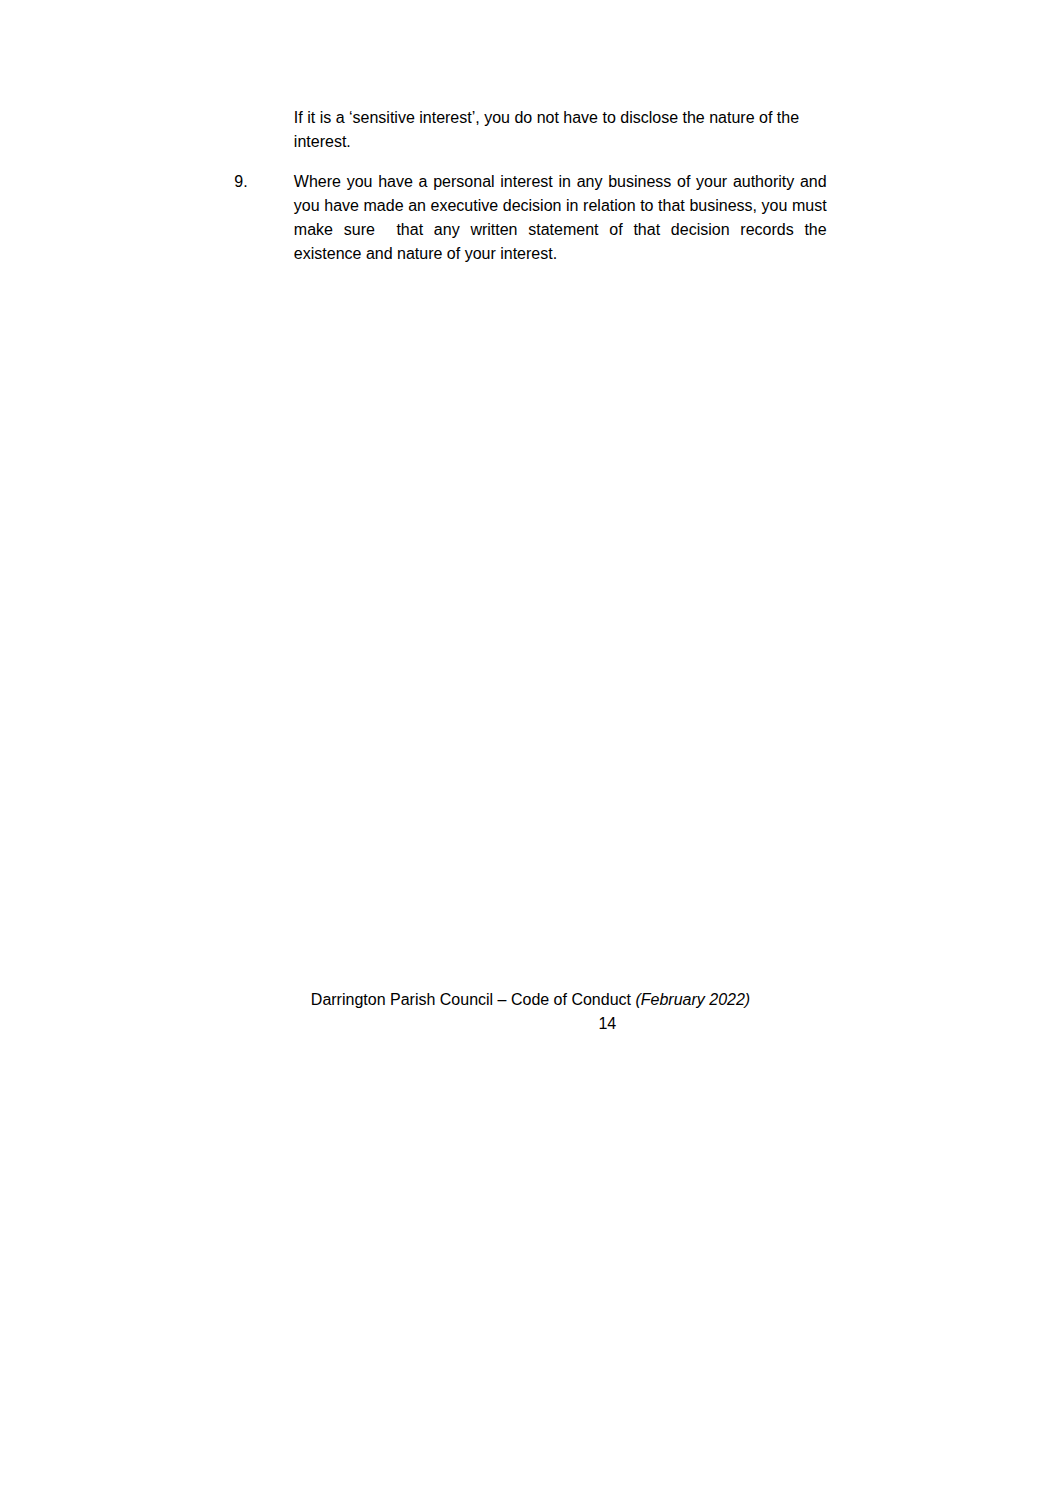If it is a ‘sensitive interest’, you do not have to disclose the nature of the interest.
9. Where you have a personal interest in any business of your authority and you have made an executive decision in relation to that business, you must make sure that any written statement of that decision records the existence and nature of your interest.
Darrington Parish Council – Code of Conduct (February 2022) 14